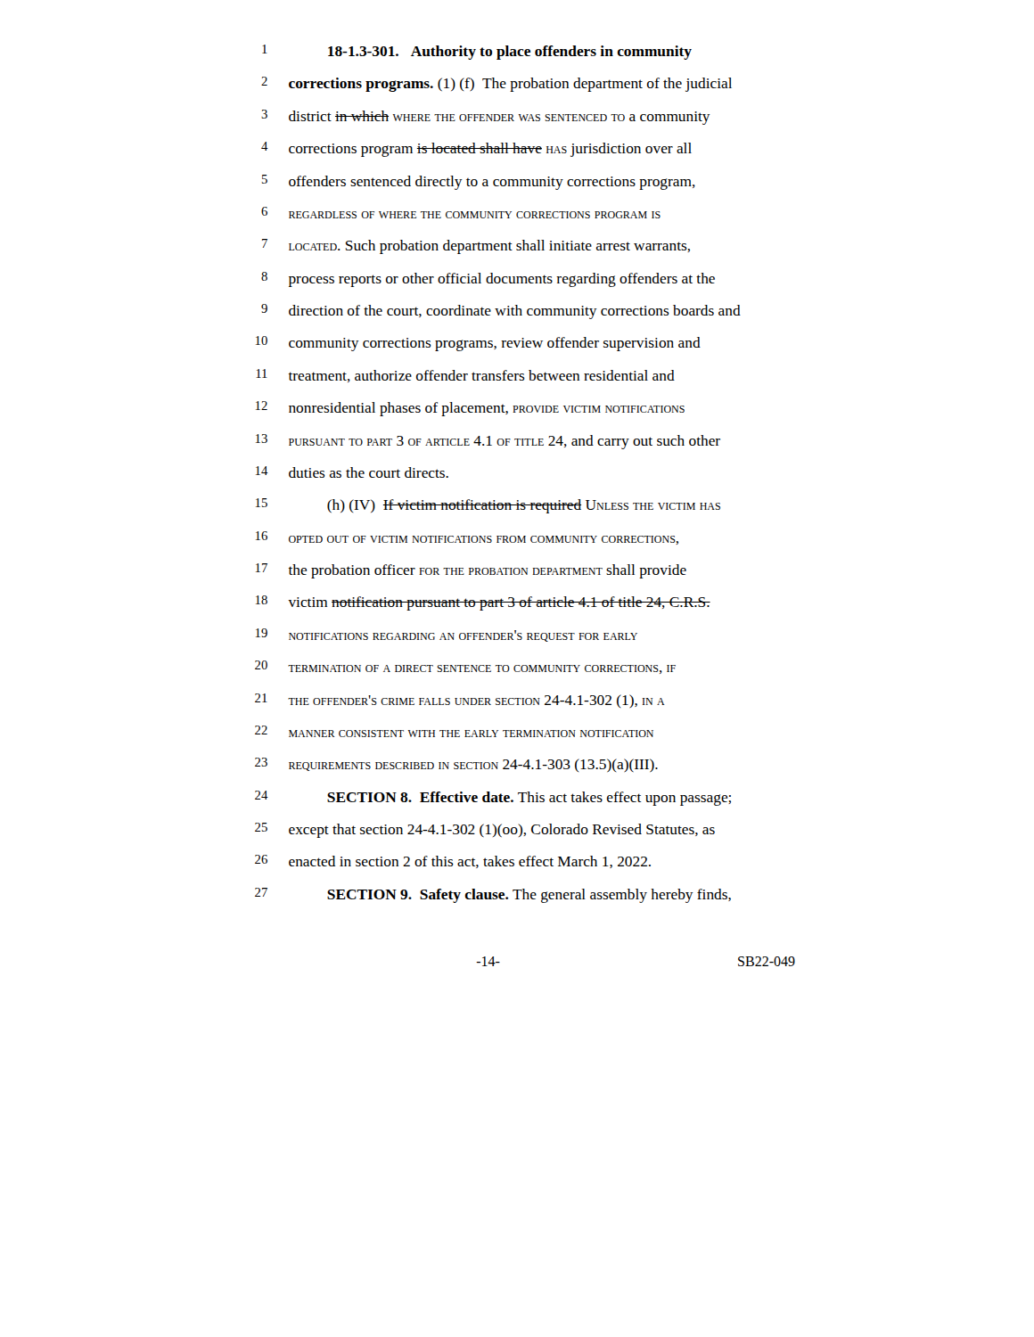18-1.3-301. Authority to place offenders in community
corrections programs. (1) (f) The probation department of the judicial
district in which where the offender was sentenced to a community
corrections program is located shall have has jurisdiction over all
offenders sentenced directly to a community corrections program,
regardless of where the community corrections program is
located. Such probation department shall initiate arrest warrants,
process reports or other official documents regarding offenders at the
direction of the court, coordinate with community corrections boards and
community corrections programs, review offender supervision and
treatment, authorize offender transfers between residential and
nonresidential phases of placement, provide victim notifications
pursuant to part 3 of article 4.1 of title 24, and carry out such other
duties as the court directs.
(h) (IV) If victim notification is required Unless the victim has
opted out of victim notifications from community corrections,
the probation officer for the probation department shall provide
victim notification pursuant to part 3 of article 4.1 of title 24, C.R.S.
notifications regarding an offender's request for early
termination of a direct sentence to community corrections, if
the offender's crime falls under section 24-4.1-302 (1), in a
manner consistent with the early termination notification
requirements described in section 24-4.1-303 (13.5)(a)(III).
SECTION 8. Effective date. This act takes effect upon passage;
except that section 24-4.1-302 (1)(oo), Colorado Revised Statutes, as
enacted in section 2 of this act, takes effect March 1, 2022.
SECTION 9. Safety clause. The general assembly hereby finds,
-14- SB22-049